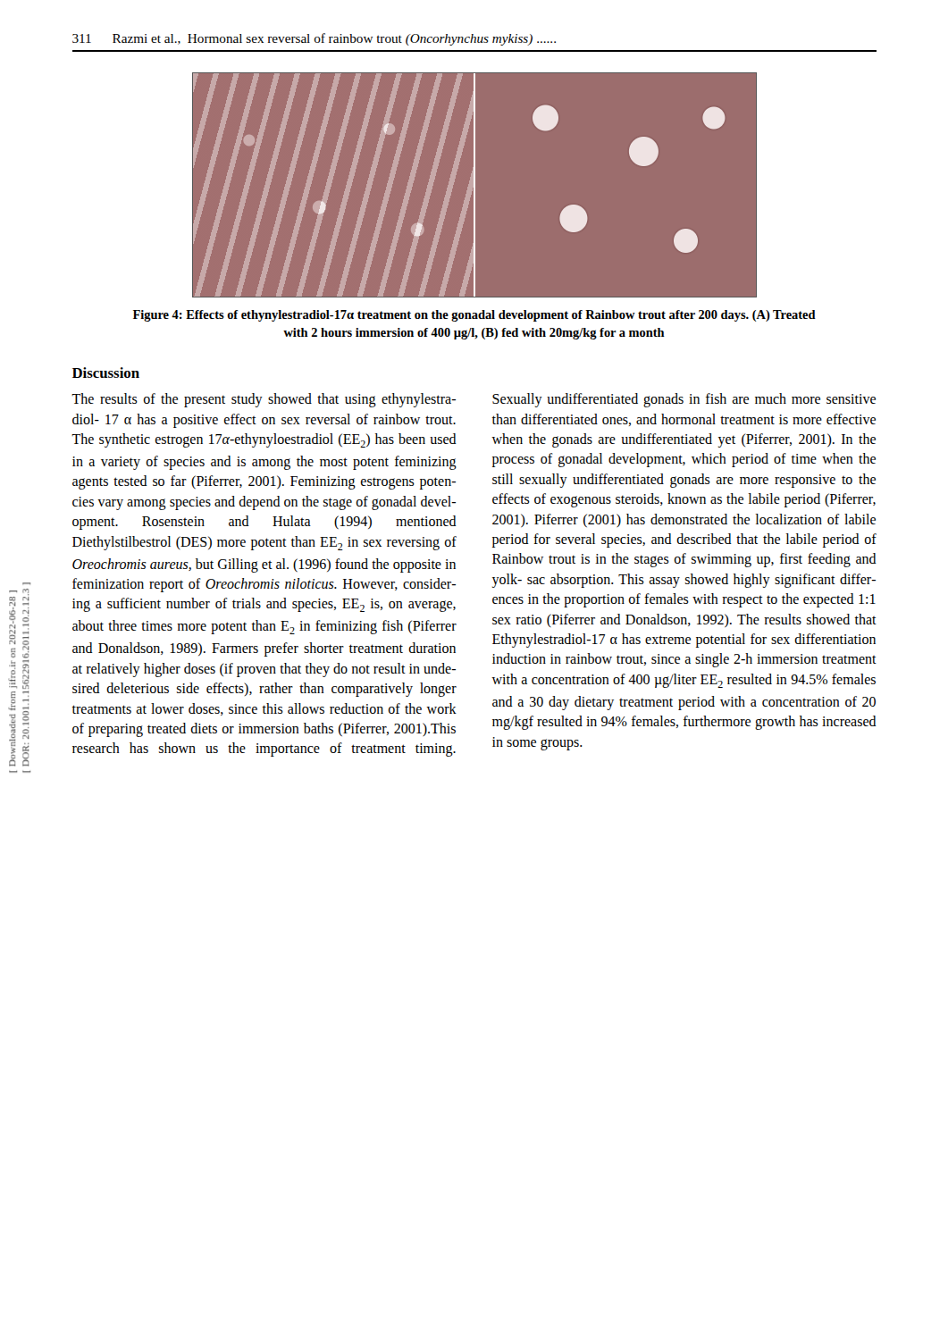[ Downloaded from jifro.ir on 2022-06-28 ] [ DOR: 20.1001.1.15622916.2011.10.2.12.3 ]
311 Razmi et al., Hormonal sex reversal of rainbow trout (Oncorhynchus mykiss) ......
Figure 4: Effects of ethynylestradiol-17α treatment on the gonadal development of Rainbow trout after 200 days. (A) Treated with 2 hours immersion of 400 µg/l, (B) fed with 20mg/kg for a month
Discussion
The results of the present study showed that using ethynylestradiol- 17 α has a positive effect on sex reversal of rainbow trout. The synthetic estrogen 17α-ethynyloestradiol (EE2) has been used in a variety of species and is among the most potent feminizing agents tested so far (Piferrer, 2001). Feminizing estrogens potencies vary among species and depend on the stage of gonadal development. Rosenstein and Hulata (1994) mentioned Diethylstilbestrol (DES) more potent than EE2 in sex reversing of Oreochromis aureus, but Gilling et al. (1996) found the opposite in feminization report of Oreochromis niloticus. However, considering a sufficient number of trials and species, EE2 is, on average, about three times more potent than E2 in feminizing fish (Piferrer and Donaldson, 1989). Farmers prefer shorter treatment duration at relatively higher doses (if proven that they do not result in undesired deleterious side effects), rather than comparatively longer treatments at lower doses, since this allows reduction of the work of preparing treated diets or immersion baths (Piferrer, 2001).This research has shown us the importance of treatment timing. Sexually undifferentiated gonads in fish are much more sensitive than differentiated ones, and hormonal treatment is more effective when the gonads are undifferentiated yet (Piferrer, 2001). In the process of gonadal development, which period of time when the still sexually undifferentiated gonads are more responsive to the effects of exogenous steroids, known as the labile period (Piferrer, 2001). Piferrer (2001) has demonstrated the localization of labile period for several species, and described that the labile period of Rainbow trout is in the stages of swimming up, first feeding and yolk- sac absorption. This assay showed highly significant differences in the proportion of females with respect to the expected 1:1 sex ratio (Piferrer and Donaldson, 1992). The results showed that Ethynylestradiol-17 α has extreme potential for sex differentiation induction in rainbow trout, since a single 2-h immersion treatment with a concentration of 400 µg/liter EE2 resulted in 94.5% females and a 30 day dietary treatment period with a concentration of 20 mg/kgf resulted in 94% females, furthermore growth has increased in some groups.